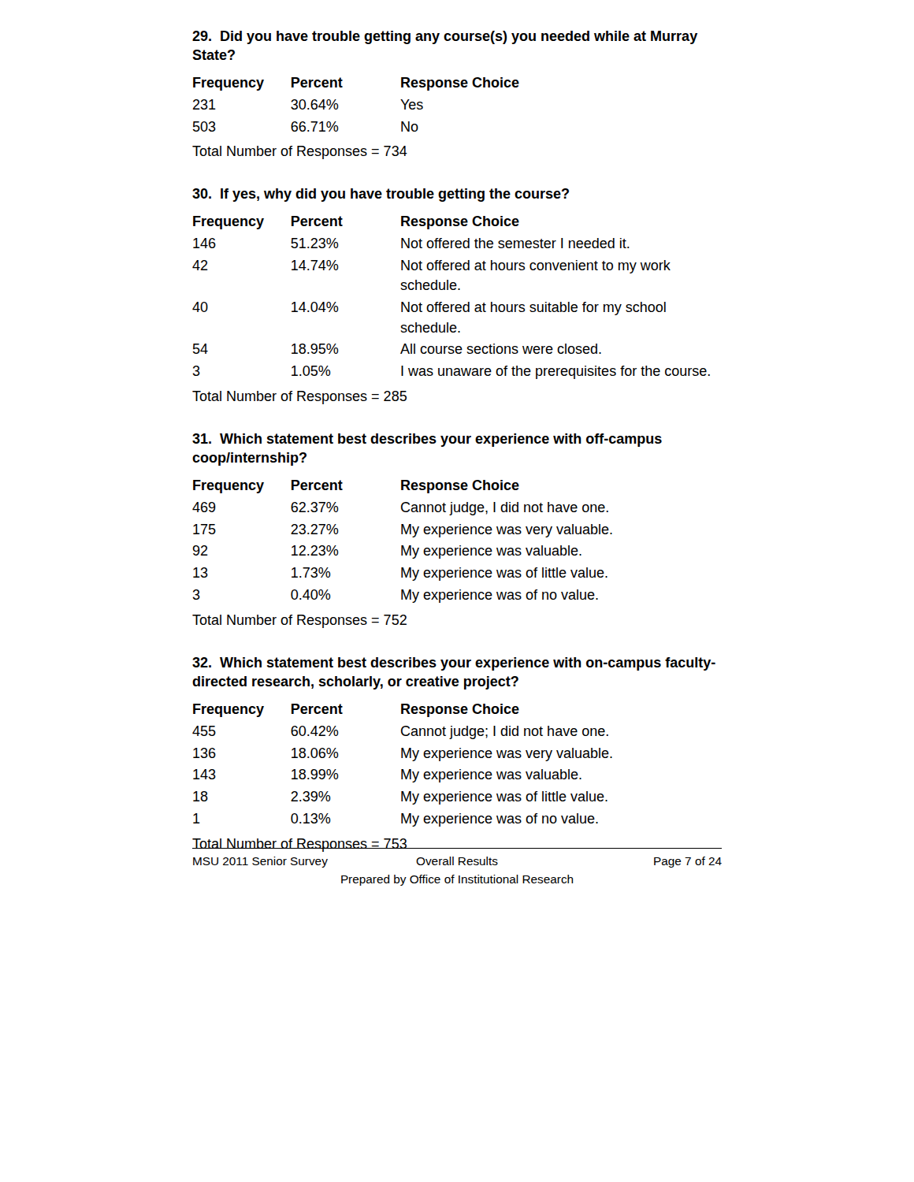29. Did you have trouble getting any course(s) you needed while at Murray State?
| Frequency | Percent | Response Choice |
| 231 | 30.64% | Yes |
| 503 | 66.71% | No |
Total Number of Responses = 734
30. If yes, why did you have trouble getting the course?
| Frequency | Percent | Response Choice |
| 146 | 51.23% | Not offered the semester I needed it. |
| 42 | 14.74% | Not offered at hours convenient to my work schedule. |
| 40 | 14.04% | Not offered at hours suitable for my school schedule. |
| 54 | 18.95% | All course sections were closed. |
| 3 | 1.05% | I was unaware of the prerequisites for the course. |
Total Number of Responses = 285
31. Which statement best describes your experience with off-campus coop/internship?
| Frequency | Percent | Response Choice |
| 469 | 62.37% | Cannot judge, I did not have one. |
| 175 | 23.27% | My experience was very valuable. |
| 92 | 12.23% | My experience was valuable. |
| 13 | 1.73% | My experience was of little value. |
| 3 | 0.40% | My experience was of no value. |
Total Number of Responses = 752
32. Which statement best describes your experience with on-campus faculty-directed research, scholarly, or creative project?
| Frequency | Percent | Response Choice |
| 455 | 60.42% | Cannot judge; I did not have one. |
| 136 | 18.06% | My experience was very valuable. |
| 143 | 18.99% | My experience was valuable. |
| 18 | 2.39% | My experience was of little value. |
| 1 | 0.13% | My experience was of no value. |
Total Number of Responses = 753
| MSU 2011 Senior Survey | Overall Results | Page 7 of 24 |
| Prepared by Office of Institutional Research |